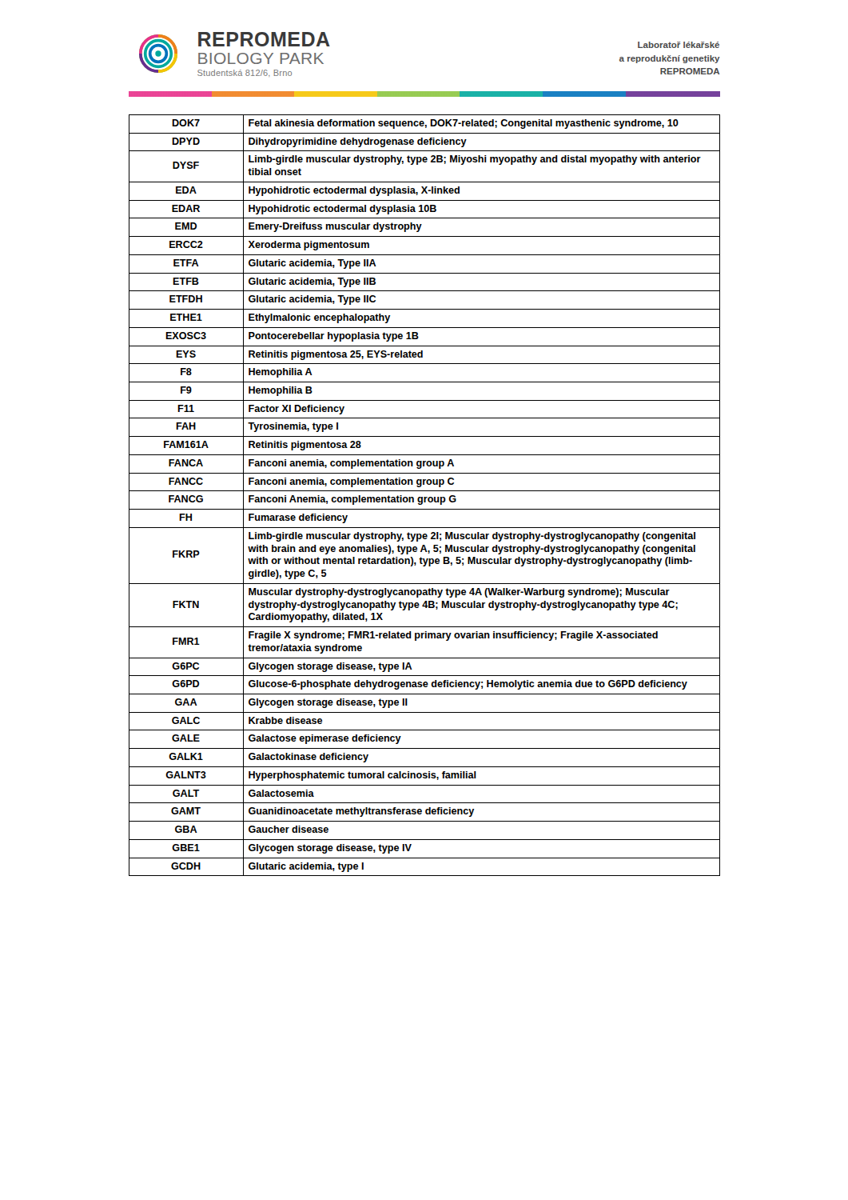REPROMEDA
BIOLOGY PARK
Studentská 812/6, Brno
Laboratoř lékařské
a reprodukční genetiky
REPROMEDA
| DOK7 | Fetal akinesia deformation sequence, DOK7-related; Congenital myasthenic syndrome, 10 |
| DPYD | Dihydropyrimidine dehydrogenase deficiency |
| DYSF | Limb-girdle muscular dystrophy, type 2B; Miyoshi myopathy and distal myopathy with anterior tibial onset |
| EDA | Hypohidrotic ectodermal dysplasia, X-linked |
| EDAR | Hypohidrotic ectodermal dysplasia 10B |
| EMD | Emery-Dreifuss muscular dystrophy |
| ERCC2 | Xeroderma pigmentosum |
| ETFA | Glutaric acidemia, Type IIA |
| ETFB | Glutaric acidemia, Type IIB |
| ETFDH | Glutaric acidemia, Type IIC |
| ETHE1 | Ethylmalonic encephalopathy |
| EXOSC3 | Pontocerebellar hypoplasia type 1B |
| EYS | Retinitis pigmentosa 25, EYS-related |
| F8 | Hemophilia A |
| F9 | Hemophilia B |
| F11 | Factor XI Deficiency |
| FAH | Tyrosinemia, type I |
| FAM161A | Retinitis pigmentosa 28 |
| FANCA | Fanconi anemia, complementation group A |
| FANCC | Fanconi anemia, complementation group C |
| FANCG | Fanconi Anemia, complementation group G |
| FH | Fumarase deficiency |
| FKRP | Limb-girdle muscular dystrophy, type 2I; Muscular dystrophy-dystroglycanopathy (congenital with brain and eye anomalies), type A, 5; Muscular dystrophy-dystroglycanopathy (congenital with or without mental retardation), type B, 5; Muscular dystrophy-dystroglycanopathy (limb-girdle), type C, 5 |
| FKTN | Muscular dystrophy-dystroglycanopathy type 4A (Walker-Warburg syndrome); Muscular dystrophy-dystroglycanopathy type 4B; Muscular dystrophy-dystroglycanopathy type 4C; Cardiomyopathy, dilated, 1X |
| FMR1 | Fragile X syndrome; FMR1-related primary ovarian insufficiency; Fragile X-associated tremor/ataxia syndrome |
| G6PC | Glycogen storage disease, type IA |
| G6PD | Glucose-6-phosphate dehydrogenase deficiency; Hemolytic anemia due to G6PD deficiency |
| GAA | Glycogen storage disease, type II |
| GALC | Krabbe disease |
| GALE | Galactose epimerase deficiency |
| GALK1 | Galactokinase deficiency |
| GALNT3 | Hyperphosphatemic tumoral calcinosis, familial |
| GALT | Galactosemia |
| GAMT | Guanidinoacetate methyltransferase deficiency |
| GBA | Gaucher disease |
| GBE1 | Glycogen storage disease, type IV |
| GCDH | Glutaric acidemia, type I |